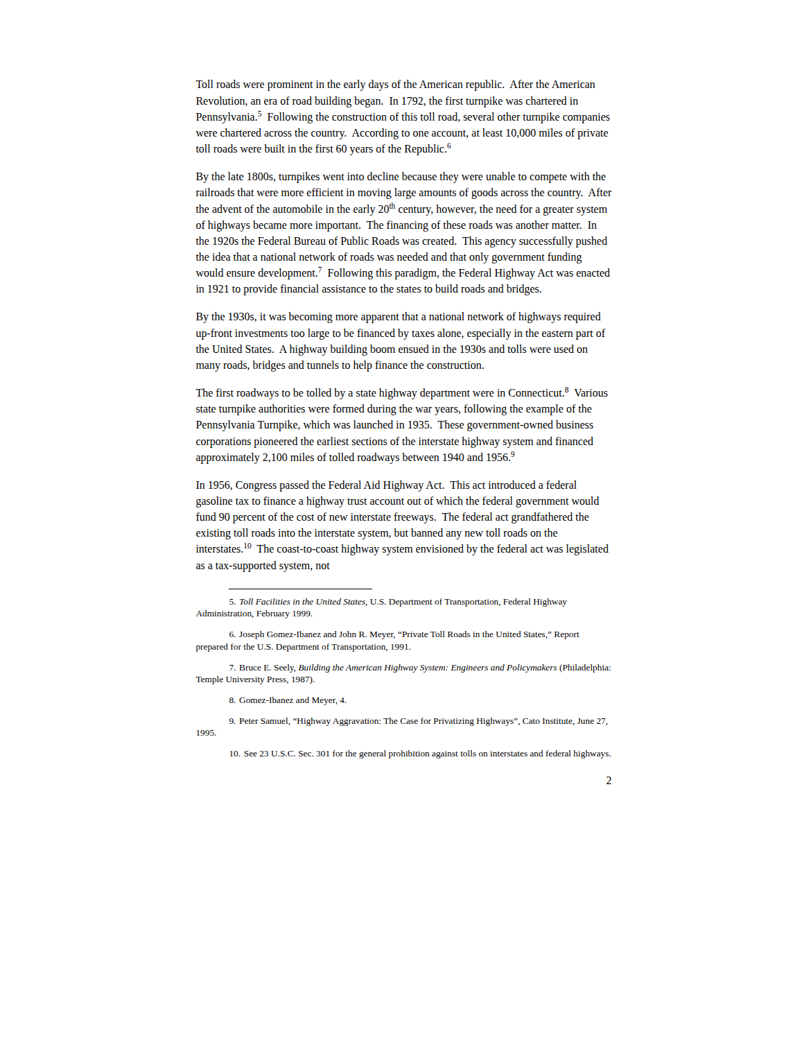Toll roads were prominent in the early days of the American republic. After the American Revolution, an era of road building began. In 1792, the first turnpike was chartered in Pennsylvania.5 Following the construction of this toll road, several other turnpike companies were chartered across the country. According to one account, at least 10,000 miles of private toll roads were built in the first 60 years of the Republic.6
By the late 1800s, turnpikes went into decline because they were unable to compete with the railroads that were more efficient in moving large amounts of goods across the country. After the advent of the automobile in the early 20th century, however, the need for a greater system of highways became more important. The financing of these roads was another matter. In the 1920s the Federal Bureau of Public Roads was created. This agency successfully pushed the idea that a national network of roads was needed and that only government funding would ensure development.7 Following this paradigm, the Federal Highway Act was enacted in 1921 to provide financial assistance to the states to build roads and bridges.
By the 1930s, it was becoming more apparent that a national network of highways required up-front investments too large to be financed by taxes alone, especially in the eastern part of the United States. A highway building boom ensued in the 1930s and tolls were used on many roads, bridges and tunnels to help finance the construction.
The first roadways to be tolled by a state highway department were in Connecticut.8 Various state turnpike authorities were formed during the war years, following the example of the Pennsylvania Turnpike, which was launched in 1935. These government-owned business corporations pioneered the earliest sections of the interstate highway system and financed approximately 2,100 miles of tolled roadways between 1940 and 1956.9
In 1956, Congress passed the Federal Aid Highway Act. This act introduced a federal gasoline tax to finance a highway trust account out of which the federal government would fund 90 percent of the cost of new interstate freeways. The federal act grandfathered the existing toll roads into the interstate system, but banned any new toll roads on the interstates.10 The coast-to-coast highway system envisioned by the federal act was legislated as a tax-supported system, not
5. Toll Facilities in the United States, U.S. Department of Transportation, Federal Highway Administration, February 1999.
6. Joseph Gomez-Ibanez and John R. Meyer, “Private Toll Roads in the United States,” Report prepared for the U.S. Department of Transportation, 1991.
7. Bruce E. Seely, Building the American Highway System: Engineers and Policymakers (Philadelphia: Temple University Press, 1987).
8. Gomez-Ibanez and Meyer, 4.
9. Peter Samuel, “Highway Aggravation: The Case for Privatizing Highways”, Cato Institute, June 27, 1995.
10. See 23 U.S.C. Sec. 301 for the general prohibition against tolls on interstates and federal highways.
2